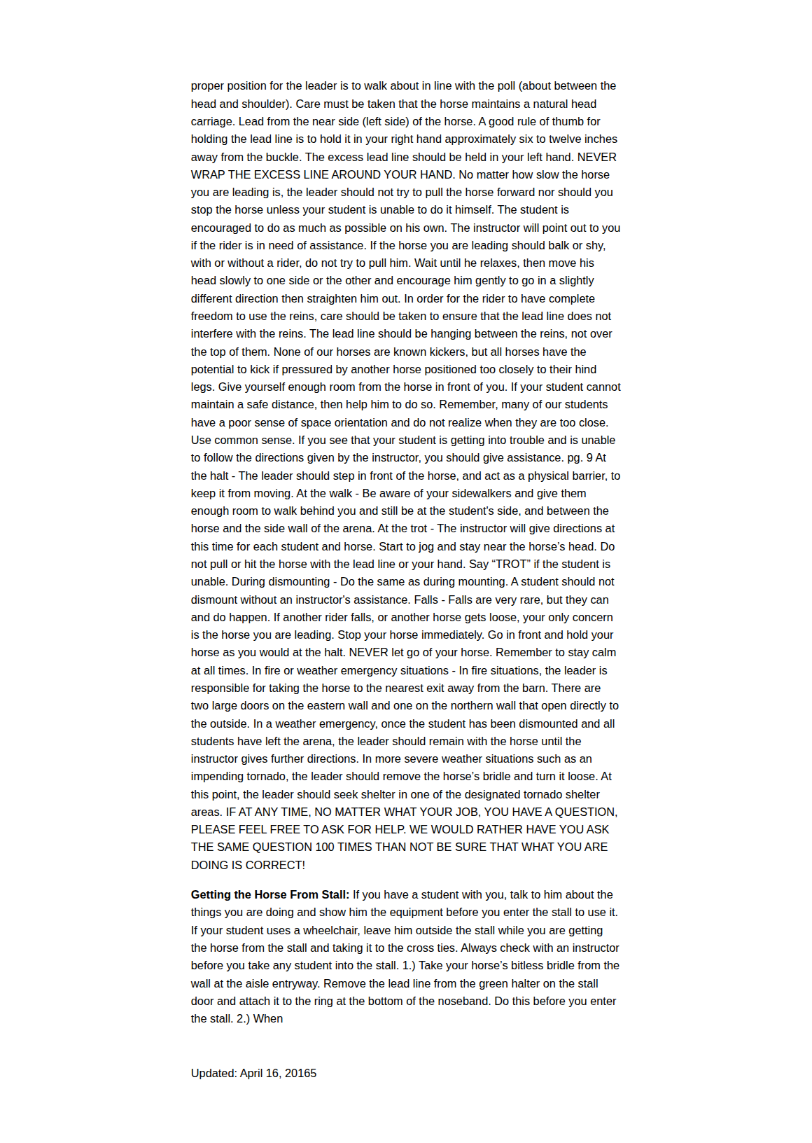proper position for the leader is to walk about in line with the poll (about between the head and shoulder). Care must be taken that the horse maintains a natural head carriage. Lead from the near side (left side) of the horse. A good rule of thumb for holding the lead line is to hold it in your right hand approximately six to twelve inches away from the buckle. The excess lead line should be held in your left hand. NEVER WRAP THE EXCESS LINE AROUND YOUR HAND. No matter how slow the horse you are leading is, the leader should not try to pull the horse forward nor should you stop the horse unless your student is unable to do it himself. The student is encouraged to do as much as possible on his own. The instructor will point out to you if the rider is in need of assistance. If the horse you are leading should balk or shy, with or without a rider, do not try to pull him. Wait until he relaxes, then move his head slowly to one side or the other and encourage him gently to go in a slightly different direction then straighten him out. In order for the rider to have complete freedom to use the reins, care should be taken to ensure that the lead line does not interfere with the reins. The lead line should be hanging between the reins, not over the top of them. None of our horses are known kickers, but all horses have the potential to kick if pressured by another horse positioned too closely to their hind legs. Give yourself enough room from the horse in front of you. If your student cannot maintain a safe distance, then help him to do so. Remember, many of our students have a poor sense of space orientation and do not realize when they are too close. Use common sense. If you see that your student is getting into trouble and is unable to follow the directions given by the instructor, you should give assistance. pg. 9 At the halt - The leader should step in front of the horse, and act as a physical barrier, to keep it from moving. At the walk - Be aware of your sidewalkers and give them enough room to walk behind you and still be at the student's side, and between the horse and the side wall of the arena. At the trot - The instructor will give directions at this time for each student and horse. Start to jog and stay near the horse’s head. Do not pull or hit the horse with the lead line or your hand. Say “TROT” if the student is unable. During dismounting - Do the same as during mounting. A student should not dismount without an instructor's assistance. Falls - Falls are very rare, but they can and do happen. If another rider falls, or another horse gets loose, your only concern is the horse you are leading. Stop your horse immediately. Go in front and hold your horse as you would at the halt. NEVER let go of your horse. Remember to stay calm at all times. In fire or weather emergency situations - In fire situations, the leader is responsible for taking the horse to the nearest exit away from the barn. There are two large doors on the eastern wall and one on the northern wall that open directly to the outside. In a weather emergency, once the student has been dismounted and all students have left the arena, the leader should remain with the horse until the instructor gives further directions. In more severe weather situations such as an impending tornado, the leader should remove the horse’s bridle and turn it loose. At this point, the leader should seek shelter in one of the designated tornado shelter areas. IF AT ANY TIME, NO MATTER WHAT YOUR JOB, YOU HAVE A QUESTION, PLEASE FEEL FREE TO ASK FOR HELP. WE WOULD RATHER HAVE YOU ASK THE SAME QUESTION 100 TIMES THAN NOT BE SURE THAT WHAT YOU ARE DOING IS CORRECT!
Getting the Horse From Stall: If you have a student with you, talk to him about the things you are doing and show him the equipment before you enter the stall to use it. If your student uses a wheelchair, leave him outside the stall while you are getting the horse from the stall and taking it to the cross ties. Always check with an instructor before you take any student into the stall. 1.) Take your horse’s bitless bridle from the wall at the aisle entryway. Remove the lead line from the green halter on the stall door and attach it to the ring at the bottom of the noseband. Do this before you enter the stall. 2.) When
Updated: April 16, 20165